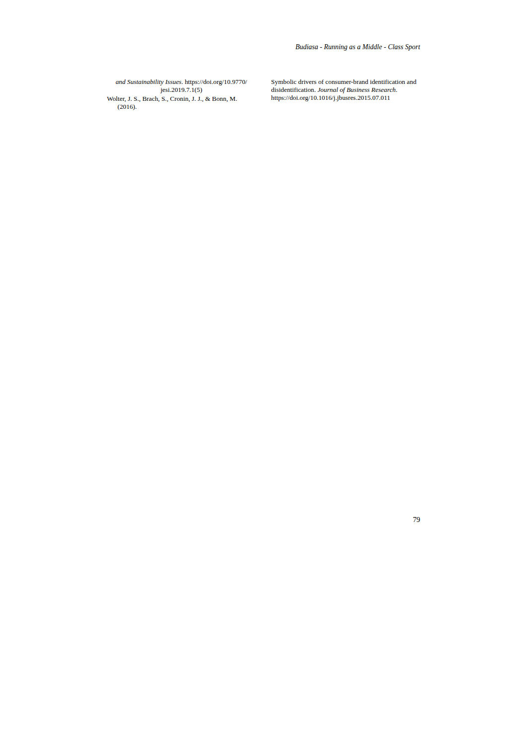Budiasa - Running as a Middle - Class Sport
and Sustainability Issues. https://doi.org/10.9770/
jesi.2019.7.1(5)
Wolter, J. S., Brach, S., Cronin, J. J., & Bonn, M. (2016).
Symbolic drivers of consumer-brand identification and disidentification. Journal of Business Research. https://doi.org/10.1016/j.jbusres.2015.07.011
79